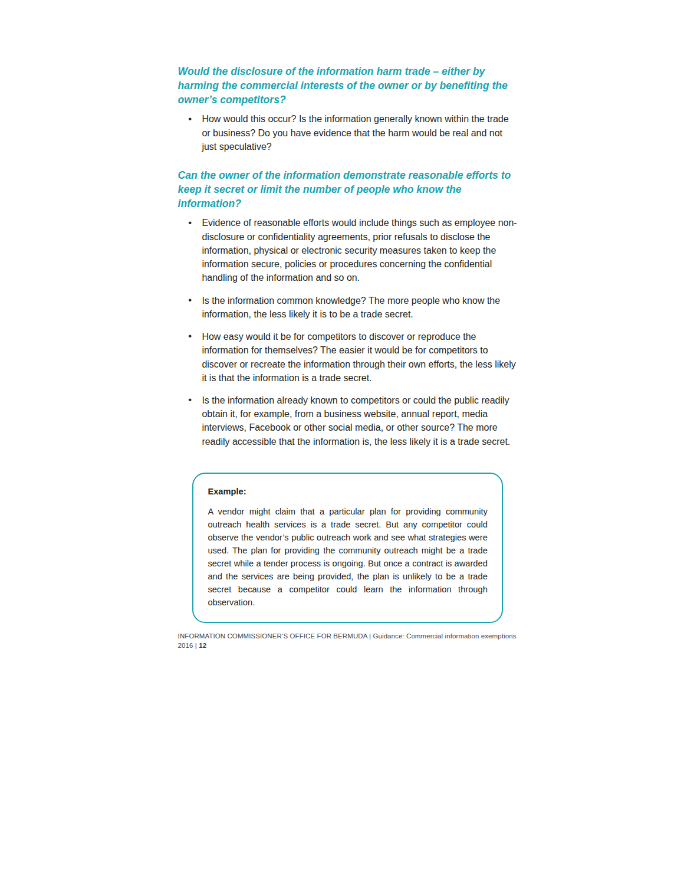Would the disclosure of the information harm trade – either by harming the commercial interests of the owner or by benefiting the owner’s competitors?
How would this occur? Is the information generally known within the trade or business? Do you have evidence that the harm would be real and not just speculative?
Can the owner of the information demonstrate reasonable efforts to keep it secret or limit the number of people who know the information?
Evidence of reasonable efforts would include things such as employee non-disclosure or confidentiality agreements, prior refusals to disclose the information, physical or electronic security measures taken to keep the information secure, policies or procedures concerning the confidential handling of the information and so on.
Is the information common knowledge? The more people who know the information, the less likely it is to be a trade secret.
How easy would it be for competitors to discover or reproduce the information for themselves? The easier it would be for competitors to discover or recreate the information through their own efforts, the less likely it is that the information is a trade secret.
Is the information already known to competitors or could the public readily obtain it, for example, from a business website, annual report, media interviews, Facebook or other social media, or other source? The more readily accessible that the information is, the less likely it is a trade secret.
Example:
A vendor might claim that a particular plan for providing community outreach health services is a trade secret. But any competitor could observe the vendor’s public outreach work and see what strategies were used. The plan for providing the community outreach might be a trade secret while a tender process is ongoing. But once a contract is awarded and the services are being provided, the plan is unlikely to be a trade secret because a competitor could learn the information through observation.
INFORMATION COMMISSIONER’S OFFICE FOR BERMUDA | Guidance: Commercial information exemptions 2016 | 12